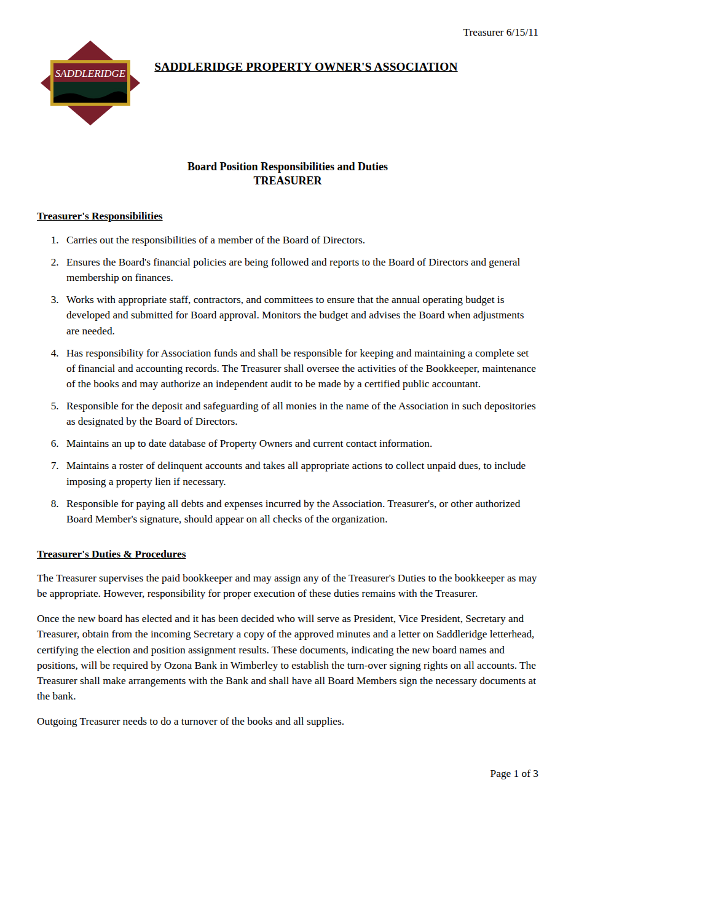Treasurer 6/15/11
SADDLERIDGE
SADDLERIDGE PROPERTY OWNER'S ASSOCIATION
Board Position Responsibilities and Duties
TREASURER
Treasurer's Responsibilities
Carries out the responsibilities of a member of the Board of Directors.
Ensures the Board's financial policies are being followed and reports to the Board of Directors and general membership on finances.
Works with appropriate staff, contractors, and committees to ensure that the annual operating budget is developed and submitted for Board approval. Monitors the budget and advises the Board when adjustments are needed.
Has responsibility for Association funds and shall be responsible for keeping and maintaining a complete set of financial and accounting records. The Treasurer shall oversee the activities of the Bookkeeper, maintenance of the books and may authorize an independent audit to be made by a certified public accountant.
Responsible for the deposit and safeguarding of all monies in the name of the Association in such depositories as designated by the Board of Directors.
Maintains an up to date database of Property Owners and current contact information.
Maintains a roster of delinquent accounts and takes all appropriate actions to collect unpaid dues, to include imposing a property lien if necessary.
Responsible for paying all debts and expenses incurred by the Association. Treasurer's, or other authorized Board Member's signature, should appear on all checks of the organization.
Treasurer's Duties & Procedures
The Treasurer supervises the paid bookkeeper and may assign any of the Treasurer's Duties to the bookkeeper as may be appropriate. However, responsibility for proper execution of these duties remains with the Treasurer.
Once the new board has elected and it has been decided who will serve as President, Vice President, Secretary and Treasurer, obtain from the incoming Secretary a copy of the approved minutes and a letter on Saddleridge letterhead, certifying the election and position assignment results. These documents, indicating the new board names and positions, will be required by Ozona Bank in Wimberley to establish the turn-over signing rights on all accounts. The Treasurer shall make arrangements with the Bank and shall have all Board Members sign the necessary documents at the bank.
Outgoing Treasurer needs to do a turnover of the books and all supplies.
Page 1 of 3